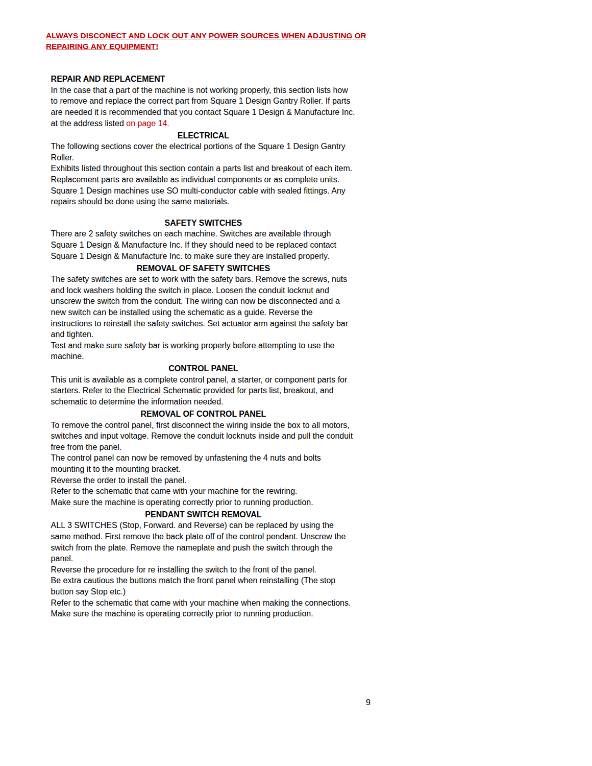ALWAYS DISCONECT AND LOCK OUT ANY POWER SOURCES WHEN ADJUSTING OR REPAIRING ANY EQUIPMENT!
REPAIR AND REPLACEMENT
In the case that a part of the machine is not working properly, this section lists how to remove and replace the correct part from Square 1 Design Gantry Roller. If parts are needed it is recommended that you contact Square 1 Design & Manufacture Inc. at the address listed on page 14.
ELECTRICAL
The following sections cover the electrical portions of the Square 1 Design Gantry Roller.
Exhibits listed throughout this section contain a parts list and breakout of each item. Replacement parts are available as individual components or as complete units. Square 1 Design machines use SO multi-conductor cable with sealed fittings. Any repairs should be done using the same materials.
SAFETY SWITCHES
There are 2 safety switches on each machine. Switches are available through Square 1 Design & Manufacture Inc. If they should need to be replaced contact Square 1 Design & Manufacture Inc. to make sure they are installed properly.
REMOVAL OF SAFETY SWITCHES
The safety switches are set to work with the safety bars. Remove the screws, nuts and lock washers holding the switch in place. Loosen the conduit locknut and unscrew the switch from the conduit. The wiring can now be disconnected and a new switch can be installed using the schematic as a guide. Reverse the instructions to reinstall the safety switches. Set actuator arm against the safety bar and tighten.
Test and make sure safety bar is working properly before attempting to use the machine.
CONTROL PANEL
This unit is available as a complete control panel, a starter, or component parts for starters. Refer to the Electrical Schematic provided for parts list, breakout, and schematic to determine the information needed.
REMOVAL OF CONTROL PANEL
To remove the control panel, first disconnect the wiring inside the box to all motors, switches and input voltage. Remove the conduit locknuts inside and pull the conduit free from the panel.
The control panel can now be removed by unfastening the 4 nuts and bolts mounting it to the mounting bracket.
Reverse the order to install the panel.
Refer to the schematic that came with your machine for the rewiring.
Make sure the machine is operating correctly prior to running production.
PENDANT SWITCH REMOVAL
ALL 3 SWITCHES (Stop, Forward. and Reverse) can be replaced by using the same method. First remove the back plate off of the control pendant. Unscrew the switch from the plate. Remove the nameplate and push the switch through the panel.
Reverse the procedure for re installing the switch to the front of the panel.
Be extra cautious the buttons match the front panel when reinstalling (The stop button say Stop etc.)
Refer to the schematic that came with your machine when making the connections.
Make sure the machine is operating correctly prior to running production.
9